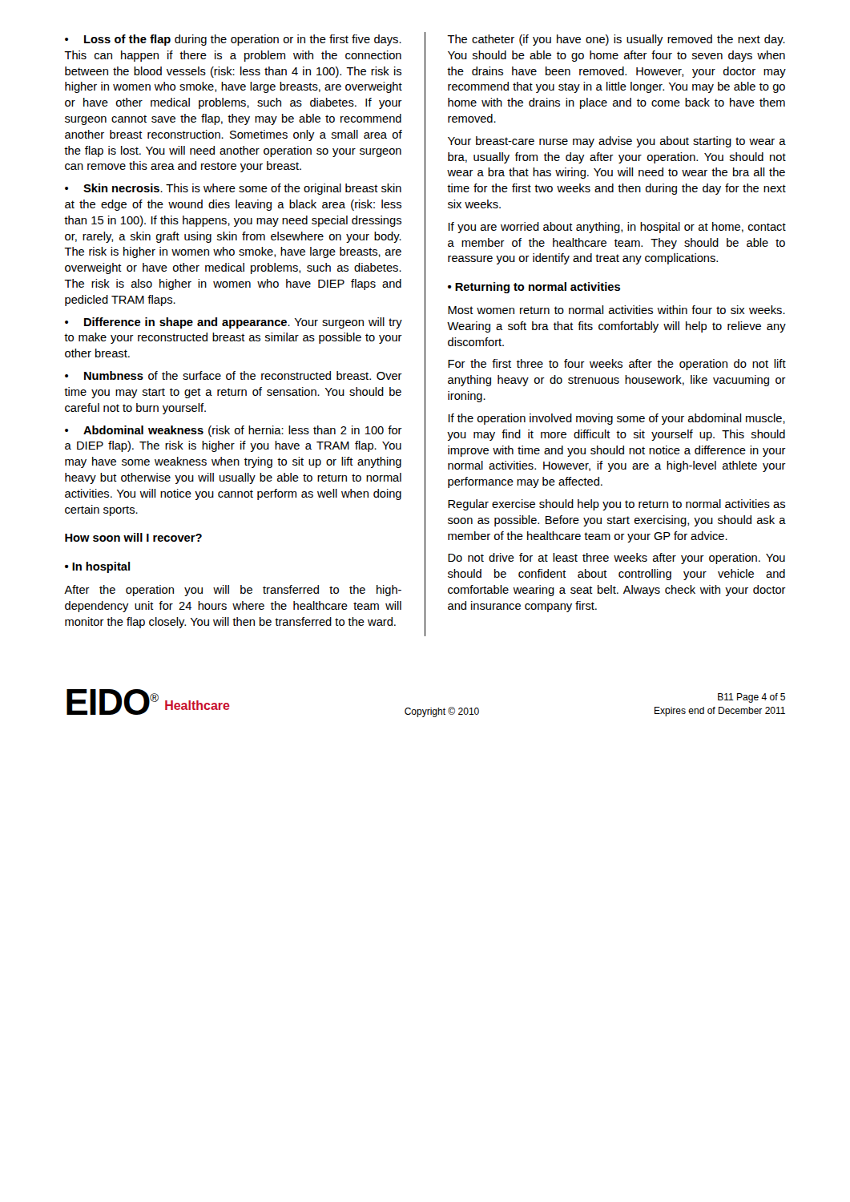•Loss of the flap during the operation or in the first five days. This can happen if there is a problem with the connection between the blood vessels (risk: less than 4 in 100). The risk is higher in women who smoke, have large breasts, are overweight or have other medical problems, such as diabetes. If your surgeon cannot save the flap, they may be able to recommend another breast reconstruction. Sometimes only a small area of the flap is lost. You will need another operation so your surgeon can remove this area and restore your breast.
•Skin necrosis. This is where some of the original breast skin at the edge of the wound dies leaving a black area (risk: less than 15 in 100). If this happens, you may need special dressings or, rarely, a skin graft using skin from elsewhere on your body. The risk is higher in women who smoke, have large breasts, are overweight or have other medical problems, such as diabetes. The risk is also higher in women who have DIEP flaps and pedicled TRAM flaps.
•Difference in shape and appearance. Your surgeon will try to make your reconstructed breast as similar as possible to your other breast.
•Numbness of the surface of the reconstructed breast. Over time you may start to get a return of sensation. You should be careful not to burn yourself.
•Abdominal weakness (risk of hernia: less than 2 in 100 for a DIEP flap). The risk is higher if you have a TRAM flap. You may have some weakness when trying to sit up or lift anything heavy but otherwise you will usually be able to return to normal activities. You will notice you cannot perform as well when doing certain sports.
How soon will I recover?
• In hospital
After the operation you will be transferred to the high-dependency unit for 24 hours where the healthcare team will monitor the flap closely. You will then be transferred to the ward.
The catheter (if you have one) is usually removed the next day. You should be able to go home after four to seven days when the drains have been removed. However, your doctor may recommend that you stay in a little longer. You may be able to go home with the drains in place and to come back to have them removed.
Your breast-care nurse may advise you about starting to wear a bra, usually from the day after your operation. You should not wear a bra that has wiring. You will need to wear the bra all the time for the first two weeks and then during the day for the next six weeks.
If you are worried about anything, in hospital or at home, contact a member of the healthcare team. They should be able to reassure you or identify and treat any complications.
• Returning to normal activities
Most women return to normal activities within four to six weeks. Wearing a soft bra that fits comfortably will help to relieve any discomfort.
For the first three to four weeks after the operation do not lift anything heavy or do strenuous housework, like vacuuming or ironing.
If the operation involved moving some of your abdominal muscle, you may find it more difficult to sit yourself up. This should improve with time and you should not notice a difference in your normal activities. However, if you are a high-level athlete your performance may be affected.
Regular exercise should help you to return to normal activities as soon as possible. Before you start exercising, you should ask a member of the healthcare team or your GP for advice.
Do not drive for at least three weeks after your operation. You should be confident about controlling your vehicle and comfortable wearing a seat belt. Always check with your doctor and insurance company first.
EIDO® Healthcare
Copyright © 2010
B11 Page 4 of 5
Expires end of December 2011